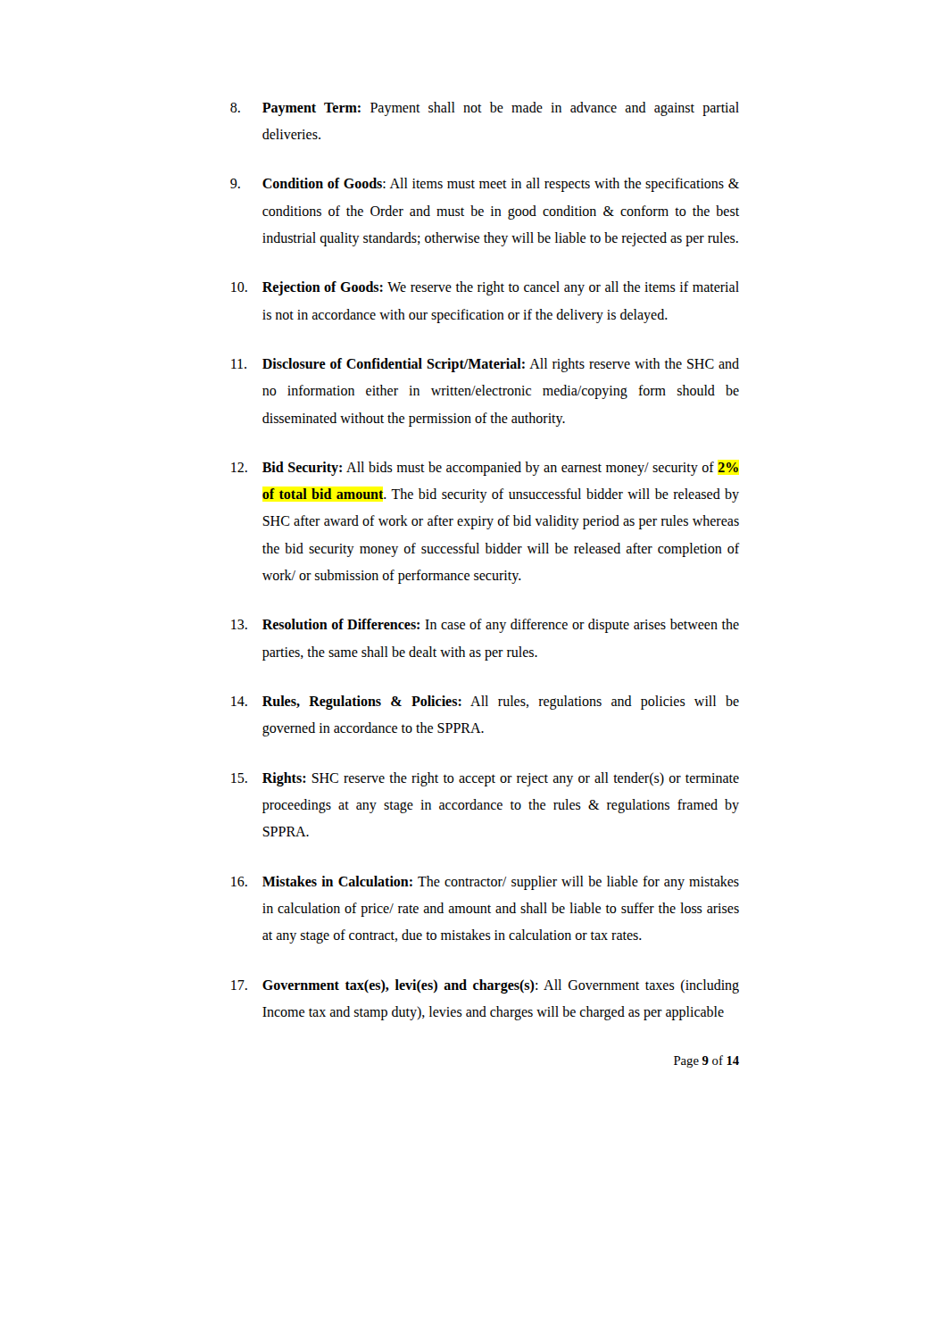Payment Term: Payment shall not be made in advance and against partial deliveries.
Condition of Goods: All items must meet in all respects with the specifications & conditions of the Order and must be in good condition & conform to the best industrial quality standards; otherwise they will be liable to be rejected as per rules.
Rejection of Goods: We reserve the right to cancel any or all the items if material is not in accordance with our specification or if the delivery is delayed.
Disclosure of Confidential Script/Material: All rights reserve with the SHC and no information either in written/electronic media/copying form should be disseminated without the permission of the authority.
Bid Security: All bids must be accompanied by an earnest money/ security of 2% of total bid amount. The bid security of unsuccessful bidder will be released by SHC after award of work or after expiry of bid validity period as per rules whereas the bid security money of successful bidder will be released after completion of work/ or submission of performance security.
Resolution of Differences: In case of any difference or dispute arises between the parties, the same shall be dealt with as per rules.
Rules, Regulations & Policies: All rules, regulations and policies will be governed in accordance to the SPPRA.
Rights: SHC reserve the right to accept or reject any or all tender(s) or terminate proceedings at any stage in accordance to the rules & regulations framed by SPPRA.
Mistakes in Calculation: The contractor/ supplier will be liable for any mistakes in calculation of price/ rate and amount and shall be liable to suffer the loss arises at any stage of contract, due to mistakes in calculation or tax rates.
Government tax(es), levi(es) and charges(s): All Government taxes (including Income tax and stamp duty), levies and charges will be charged as per applicable
Page 9 of 14